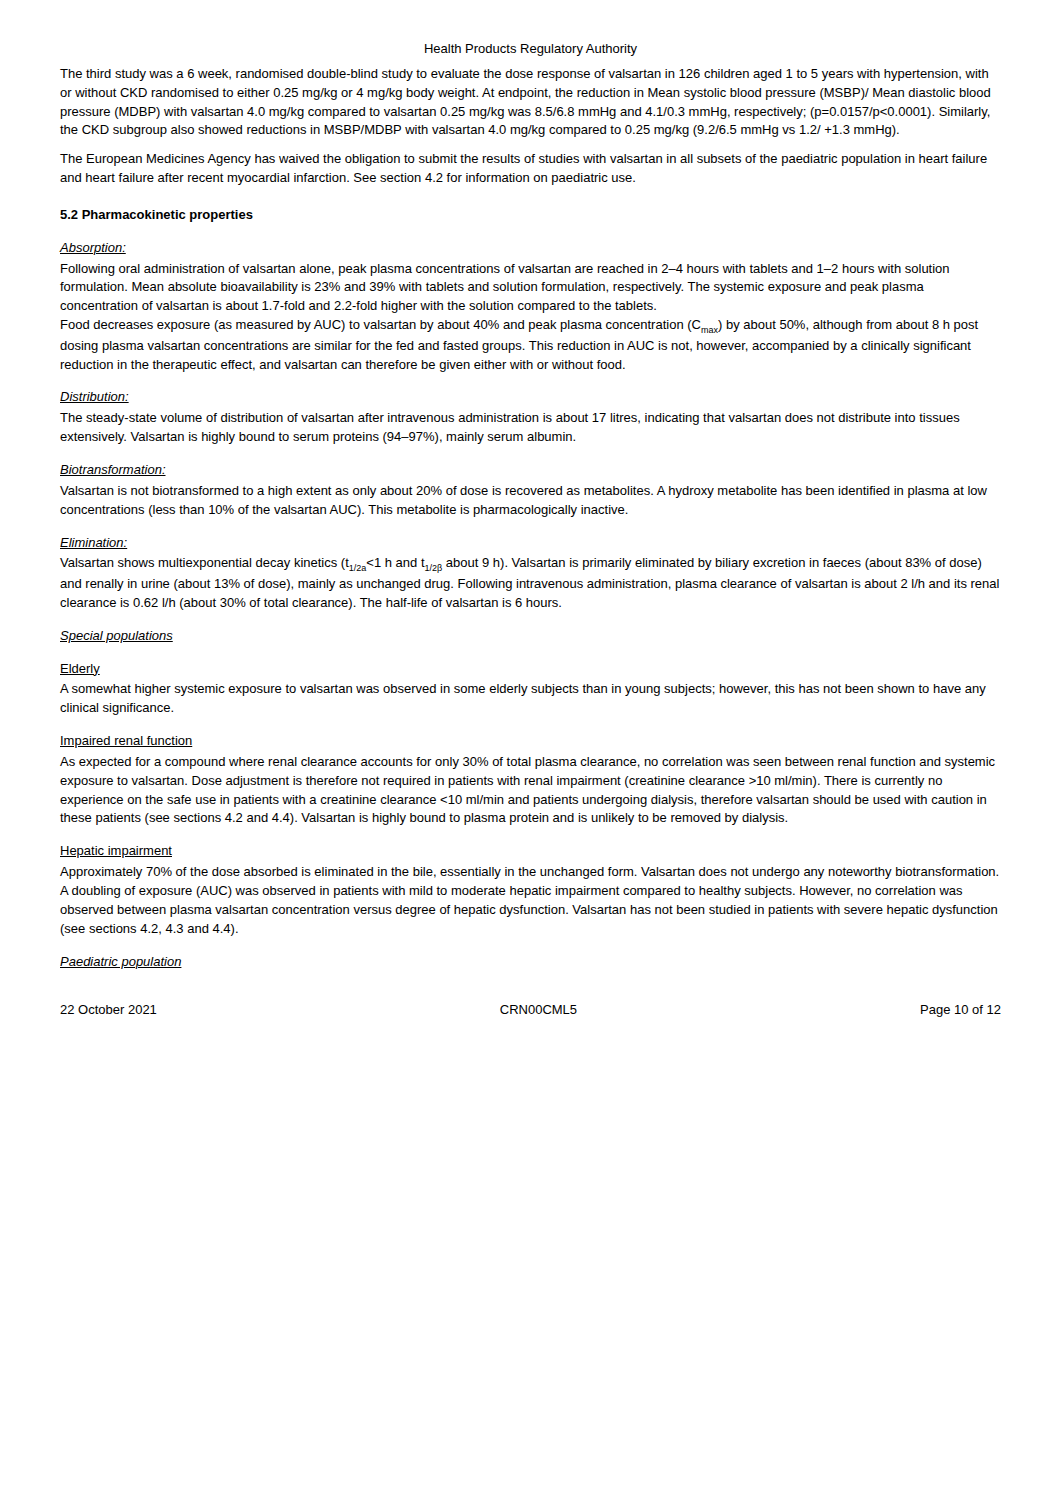Health Products Regulatory Authority
The third study was a 6 week, randomised double-blind study to evaluate the dose response of valsartan in 126 children aged 1 to 5 years with hypertension, with or without CKD randomised to either 0.25 mg/kg or 4 mg/kg body weight. At endpoint, the reduction in Mean systolic blood pressure (MSBP)/ Mean diastolic blood pressure (MDBP) with valsartan 4.0 mg/kg compared to valsartan 0.25 mg/kg was 8.5/6.8 mmHg and 4.1/0.3 mmHg, respectively; (p=0.0157/p<0.0001). Similarly, the CKD subgroup also showed reductions in MSBP/MDBP with valsartan 4.0 mg/kg compared to 0.25 mg/kg (9.2/6.5 mmHg vs 1.2/ +1.3 mmHg).
The European Medicines Agency has waived the obligation to submit the results of studies with valsartan in all subsets of the paediatric population in heart failure and heart failure after recent myocardial infarction. See section 4.2 for information on paediatric use.
5.2 Pharmacokinetic properties
Absorption:
Following oral administration of valsartan alone, peak plasma concentrations of valsartan are reached in 2–4 hours with tablets and 1–2 hours with solution formulation. Mean absolute bioavailability is 23% and 39% with tablets and solution formulation, respectively. The systemic exposure and peak plasma concentration of valsartan is about 1.7-fold and 2.2-fold higher with the solution compared to the tablets.
Food decreases exposure (as measured by AUC) to valsartan by about 40% and peak plasma concentration (Cmax) by about 50%, although from about 8 h post dosing plasma valsartan concentrations are similar for the fed and fasted groups. This reduction in AUC is not, however, accompanied by a clinically significant reduction in the therapeutic effect, and valsartan can therefore be given either with or without food.
Distribution:
The steady-state volume of distribution of valsartan after intravenous administration is about 17 litres, indicating that valsartan does not distribute into tissues extensively. Valsartan is highly bound to serum proteins (94–97%), mainly serum albumin.
Biotransformation:
Valsartan is not biotransformed to a high extent as only about 20% of dose is recovered as metabolites. A hydroxy metabolite has been identified in plasma at low concentrations (less than 10% of the valsartan AUC). This metabolite is pharmacologically inactive.
Elimination:
Valsartan shows multiexponential decay kinetics (t1/2a<1 h and t1/2β about 9 h). Valsartan is primarily eliminated by biliary excretion in faeces (about 83% of dose) and renally in urine (about 13% of dose), mainly as unchanged drug. Following intravenous administration, plasma clearance of valsartan is about 2 l/h and its renal clearance is 0.62 l/h (about 30% of total clearance). The half-life of valsartan is 6 hours.
Special populations
Elderly
A somewhat higher systemic exposure to valsartan was observed in some elderly subjects than in young subjects; however, this has not been shown to have any clinical significance.
Impaired renal function
As expected for a compound where renal clearance accounts for only 30% of total plasma clearance, no correlation was seen between renal function and systemic exposure to valsartan. Dose adjustment is therefore not required in patients with renal impairment (creatinine clearance >10 ml/min). There is currently no experience on the safe use in patients with a creatinine clearance <10 ml/min and patients undergoing dialysis, therefore valsartan should be used with caution in these patients (see sections 4.2 and 4.4). Valsartan is highly bound to plasma protein and is unlikely to be removed by dialysis.
Hepatic impairment
Approximately 70% of the dose absorbed is eliminated in the bile, essentially in the unchanged form. Valsartan does not undergo any noteworthy biotransformation. A doubling of exposure (AUC) was observed in patients with mild to moderate hepatic impairment compared to healthy subjects. However, no correlation was observed between plasma valsartan concentration versus degree of hepatic dysfunction. Valsartan has not been studied in patients with severe hepatic dysfunction (see sections 4.2, 4.3 and 4.4).
Paediatric population
22 October 2021 CRN00CML5 Page 10 of 12